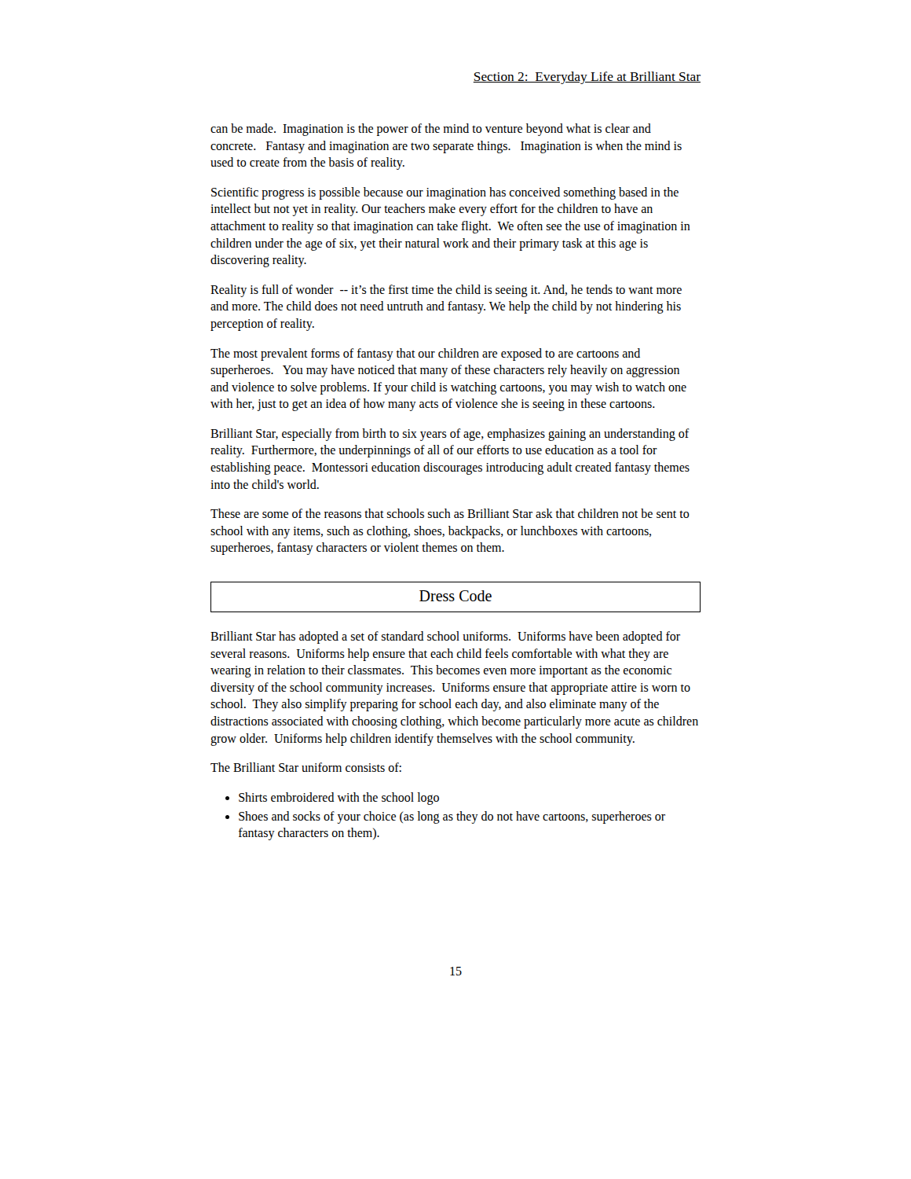Section 2: Everyday Life at Brilliant Star
can be made. Imagination is the power of the mind to venture beyond what is clear and concrete. Fantasy and imagination are two separate things. Imagination is when the mind is used to create from the basis of reality.
Scientific progress is possible because our imagination has conceived something based in the intellect but not yet in reality. Our teachers make every effort for the children to have an attachment to reality so that imagination can take flight. We often see the use of imagination in children under the age of six, yet their natural work and their primary task at this age is discovering reality.
Reality is full of wonder -- it’s the first time the child is seeing it. And, he tends to want more and more. The child does not need untruth and fantasy. We help the child by not hindering his perception of reality.
The most prevalent forms of fantasy that our children are exposed to are cartoons and superheroes. You may have noticed that many of these characters rely heavily on aggression and violence to solve problems. If your child is watching cartoons, you may wish to watch one with her, just to get an idea of how many acts of violence she is seeing in these cartoons.
Brilliant Star, especially from birth to six years of age, emphasizes gaining an understanding of reality. Furthermore, the underpinnings of all of our efforts to use education as a tool for establishing peace. Montessori education discourages introducing adult created fantasy themes into the child's world.
These are some of the reasons that schools such as Brilliant Star ask that children not be sent to school with any items, such as clothing, shoes, backpacks, or lunchboxes with cartoons, superheroes, fantasy characters or violent themes on them.
Dress Code
Brilliant Star has adopted a set of standard school uniforms. Uniforms have been adopted for several reasons. Uniforms help ensure that each child feels comfortable with what they are wearing in relation to their classmates. This becomes even more important as the economic diversity of the school community increases. Uniforms ensure that appropriate attire is worn to school. They also simplify preparing for school each day, and also eliminate many of the distractions associated with choosing clothing, which become particularly more acute as children grow older. Uniforms help children identify themselves with the school community.
The Brilliant Star uniform consists of:
Shirts embroidered with the school logo
Shoes and socks of your choice (as long as they do not have cartoons, superheroes or fantasy characters on them).
15